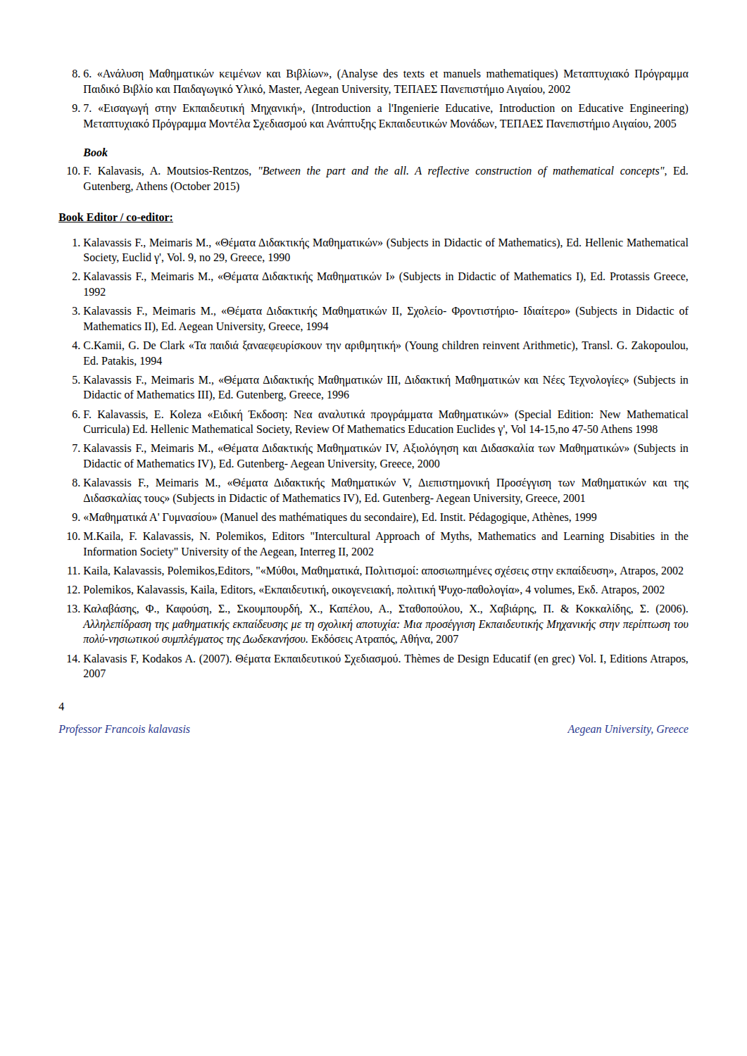6. «Ανάλυση Μαθηματικών κειμένων και Βιβλίων», (Analyse des texts et manuels mathematiques) Μεταπτυχιακό Πρόγραμμα Παιδικό Βιβλίο και Παιδαγωγικό Υλικό, Master, Aegean University, ΤΕΠΑΕΣ Πανεπιστήμιο Αιγαίου, 2002
7. «Εισαγωγή στην Εκπαιδευτική Μηχανική», (Introduction a l'Ingenierie Educative, Introduction on Educative Engineering) Μεταπτυχιακό Πρόγραμμα Μοντέλα Σχεδιασμού και Ανάπτυξης Εκπαιδευτικών Μονάδων, ΤΕΠΑΕΣ Πανεπιστήμιο Αιγαίου, 2005
Book
F. Kalavasis, A. Moutsios-Rentzos, "Between the part and the all. A reflective construction of mathematical concepts", Ed. Gutenberg, Athens (October 2015)
Book Editor / co-editor:
Kalavassis F., Meimaris M., «Θέματα Διδακτικής Μαθηματικών» (Subjects in Didactic of Mathematics), Ed. Hellenic Mathematical Society, Euclid γ', Vol. 9, no 29, Greece, 1990
Kalavassis F., Meimaris M., «Θέματα Διδακτικής Μαθηματικών Ι» (Subjects in Didactic of Mathematics I), Ed. Protassis Greece, 1992
Kalavassis F., Meimaris M., «Θέματα Διδακτικής Μαθηματικών ΙΙ, Σχολείο- Φροντιστήριο- Ιδιαίτερο» (Subjects in Didactic of Mathematics II), Ed. Aegean University, Greece, 1994
C.Kamii, G. De Clark «Τα παιδιά ξαναεφευρίσκουν την αριθμητική» (Young children reinvent Arithmetic), Transl. G. Zakopoulou, Ed. Patakis, 1994
Kalavassis F., Meimaris M., «Θέματα Διδακτικής Μαθηματικών ΙΙΙ, Διδακτική Μαθηματικών και Νέες Τεχνολογίες» (Subjects in Didactic of Mathematics III), Ed. Gutenberg, Greece, 1996
F. Kalavassis, E. Koleza «Ειδική Έκδοση: Νεα αναλυτικά προγράμματα Μαθηματικών» (Special Edition: New Mathematical Curricula) Ed. Hellenic Mathematical Society, Review Of Mathematics Education Euclides γ', Vol 14-15,no 47-50 Athens 1998
Kalavassis F., Meimaris M., «Θέματα Διδακτικής Μαθηματικών ΙV, Αξιολόγηση και Διδασκαλία των Μαθηματικών» (Subjects in Didactic of Mathematics IV), Ed. Gutenberg- Aegean University, Greece, 2000
Kalavassis F., Meimaris M., «Θέματα Διδακτικής Μαθηματικών V, Διεπιστημονική Προσέγγιση των Μαθηματικών και της Διδασκαλίας τους» (Subjects in Didactic of Mathematics IV), Ed. Gutenberg- Aegean University, Greece, 2001
«Μαθηματικά Α' Γυμνασίου» (Manuel des mathématiques du secondaire), Ed. Instit. Pédagogique, Athènes, 1999
M.Kaila, F. Kalavassis, N. Polemikos, Editors "Intercultural Approach of Myths, Mathematics and Learning Disabities in the Information Society" University of the Aegean, Interreg II, 2002
Kaila, Kalavassis, Polemikos,Editors, "«Μύθοι, Μαθηματικά, Πολιτισμοί: αποσιωπημένες σχέσεις στην εκπαίδευση», Atrapos, 2002
Polemikos, Kalavassis, Kaila, Editors, «Εκπαιδευτική, οικογενειακή, πολιτική Ψυχο-παθολογία», 4 volumes, Εκδ. Atrapos, 2002
Καλαβάσης, Φ., Καφούση, Σ., Σκουμπουρδή, Χ., Καπέλου, Α., Σταθοπούλου, Χ., Χαβιάρης, Π. & Κοκκαλίδης, Σ. (2006). Αλληλεπίδραση της μαθηματικής εκπαίδευσης με τη σχολική αποτυχία: Μια προσέγγιση Εκπαιδευτικής Μηχανικής στην περίπτωση του πολύ-νησιωτικού συμπλέγματος της Δωδεκανήσου. Εκδόσεις Ατραπός, Αθήνα, 2007
Kalavasis F, Kodakos A. (2007). Θέματα Εκπαιδευτικού Σχεδιασμού. Thèmes de Design Educatif (en grec) Vol. I, Editions Atrapos, 2007
4
Professor Francois kalavasis Aegean University, Greece